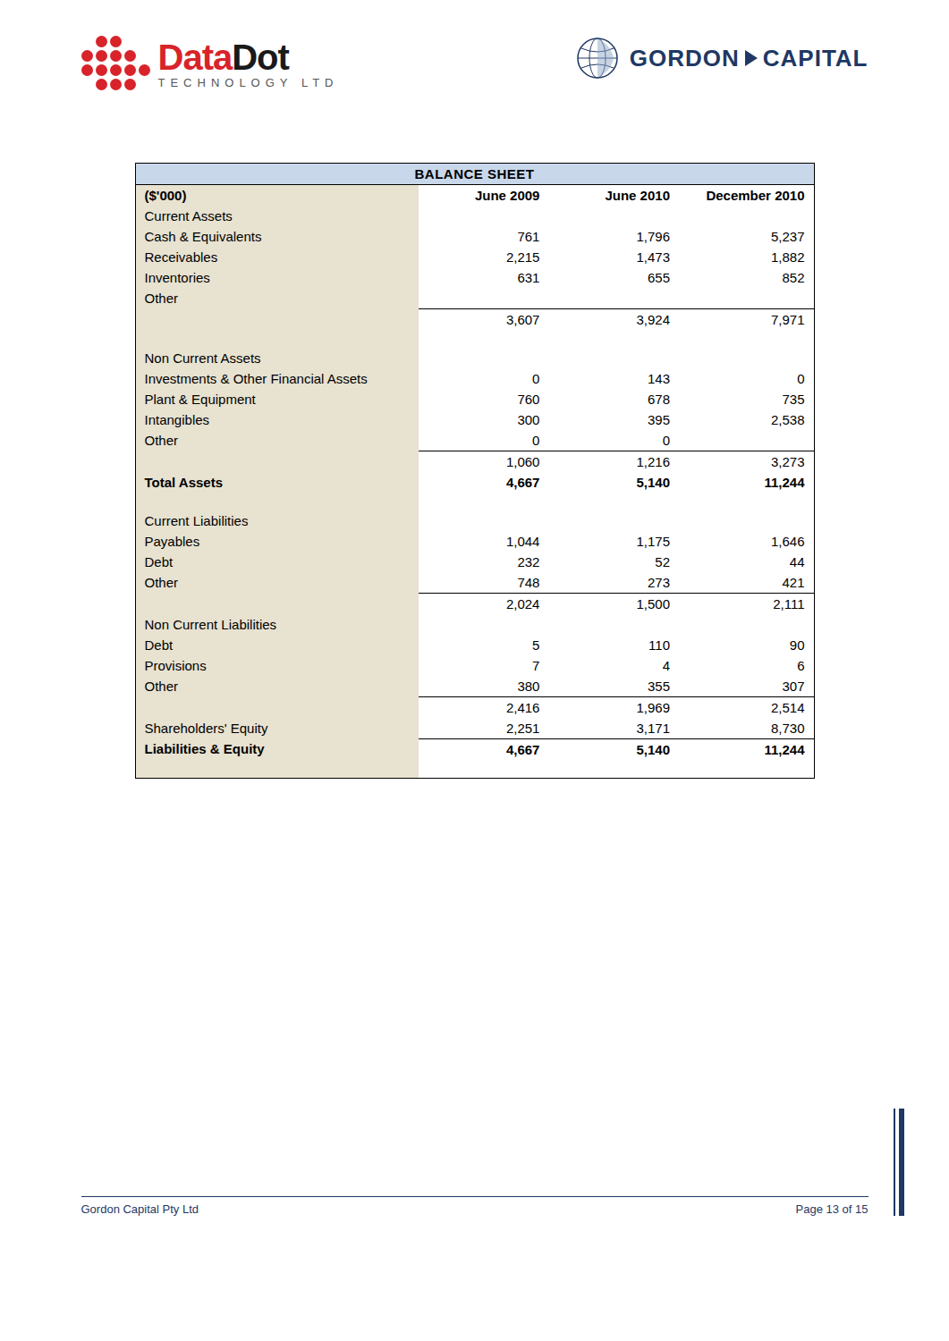Data Dot
TECHNOLOGY LTD
GORDON
CAPITAL
| BALANCE SHEET |
| --- |
| ($'000) | June 2009 | June 2010 | December 2010 |
| Current Assets | | | |
| Cash & Equivalents | 761 | 1,796 | 5,237 |
| Receivables | 2,215 | 1,473 | 1,882 |
| Inventories | 631 | 655 | 852 |
| Other | | | |
| | 3,607 | 3,924 | 7,971 |
| Non Current Assets | | | |
| Investments & Other Financial Assets | 0 | 143 | 0 |
| Plant & Equipment | 760 | 678 | 735 |
| Intangibles | 300 | 395 | 2,538 |
| Other | 0 | 0 | |
| | 1,060 | 1,216 | 3,273 |
| Total Assets | 4,667 | 5,140 | 11,244 |
| Current Liabilities | | | |
| Payables | 1,044 | 1,175 | 1,646 |
| Debt | 232 | 52 | 44 |
| Other | 748 | 273 | 421 |
| | 2,024 | 1,500 | 2,111 |
| Non Current Liabilities | | | |
| Debt | 5 | 110 | 90 |
| Provisions | 7 | 4 | 6 |
| Other | 380 | 355 | 307 |
| | 2,416 | 1,969 | 2,514 |
| Shareholders' Equity | 2,251 | 3,171 | 8,730 |
| Liabilities & Equity | 4,667 | 5,140 | 11,244 |
Gordon Capital Pty Ltd Page 13 of 15